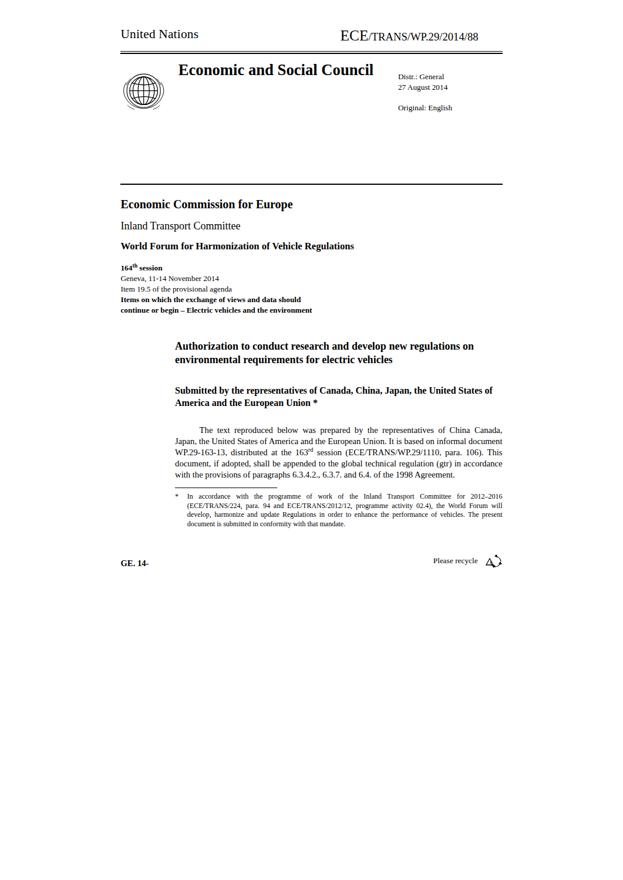| United Nations | ECE /TRANS/WP.29/2014/88 |
| | Economic and Social Council | Distr.: General 27 August 2014 Original: English |
Economic Commission for Europe
Inland Transport Committee
World Forum for Harmonization of Vehicle Regulations
164th session
Geneva, 11-14 November 2014
Item 19.5 of the provisional agenda
Items on which the exchange of views and data should
continue or begin – Electric vehicles and the environment
Authorization to conduct research and develop new regulations on environmental requirements for electric vehicles
Submitted by the representatives of Canada, China, Japan, the United States of America and the European Union *
The text reproduced below was prepared by the representatives of China Canada, Japan, the United States of America and the European Union. It is based on informal document WP.29-163-13, distributed at the 163rd session (ECE/TRANS/WP.29/1110, para. 106). This document, if adopted, shall be appended to the global technical regulation (gtr) in accordance with the provisions of paragraphs 6.3.4.2., 6.3.7. and 6.4. of the 1998 Agreement.
*
In accordance with the programme of work of the Inland Transport Committee for 2012–2016 (ECE/TRANS/224, para. 94 and ECE/TRANS/2012/12, programme activity 02.4), the World Forum will develop, harmonize and update Regulations in order to enhance the performance of vehicles. The present document is submitted in conformity with that mandate.
| GE. 14- | Please recycle |